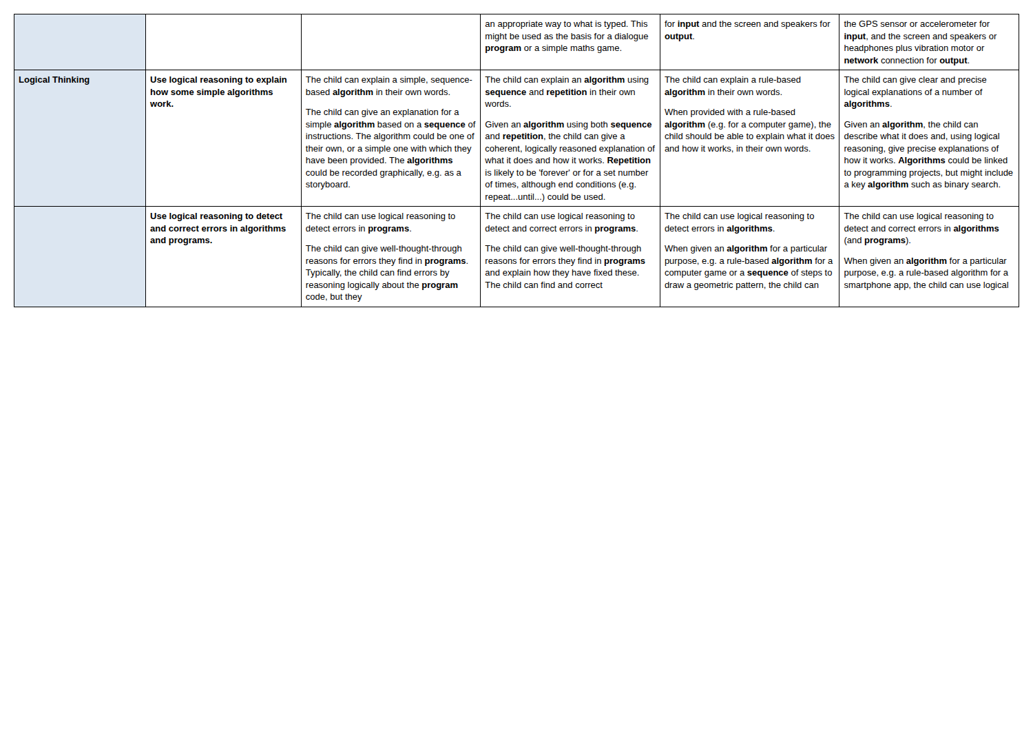| | | | an appropriate way to what is typed. This might be used as the basis for a dialogue program or a simple maths game. | for input and the screen and speakers for output . | the GPS sensor or accelerometer for input , and the screen and speakers or headphones plus vibration motor or network connection for output . |
| Logical Thinking | Use logical reasoning to explain how some simple algorithms work. | The child can explain a simple, sequence-based algorithm in their own words. The child can give an explanation for a simple algorithm based on a sequence of instructions. The algorithm could be one of their own, or a simple one with which they have been provided. The algorithms could be recorded graphically, e.g. as a storyboard. | The child can explain an algorithm using sequence and repetition in their own words. Given an algorithm using both sequence and repetition , the child can give a coherent, logically reasoned explanation of what it does and how it works. Repetition is likely to be 'forever' or for a set number of times, although end conditions (e.g. repeat...until...) could be used. | The child can explain a rule-based algorithm in their own words. When provided with a rule-based algorithm (e.g. for a computer game), the child should be able to explain what it does and how it works, in their own words. | The child can give clear and precise logical explanations of a number of algorithms . Given an algorithm , the child can describe what it does and, using logical reasoning, give precise explanations of how it works. Algorithms could be linked to programming projects, but might include a key algorithm such as binary search. |
| | Use logical reasoning to detect and correct errors in algorithms and programs. | The child can use logical reasoning to detect errors in programs . The child can give well-thought-through reasons for errors they find in programs . Typically, the child can find errors by reasoning logically about the program code, but they | The child can use logical reasoning to detect and correct errors in programs . The child can give well-thought-through reasons for errors they find in programs and explain how they have fixed these. The child can find and correct | The child can use logical reasoning to detect errors in algorithms . When given an algorithm for a particular purpose, e.g. a rule-based algorithm for a computer game or a sequence of steps to draw a geometric pattern, the child can | The child can use logical reasoning to detect and correct errors in algorithms (and programs ). When given an algorithm for a particular purpose, e.g. a rule-based algorithm for a smartphone app, the child can use logical |